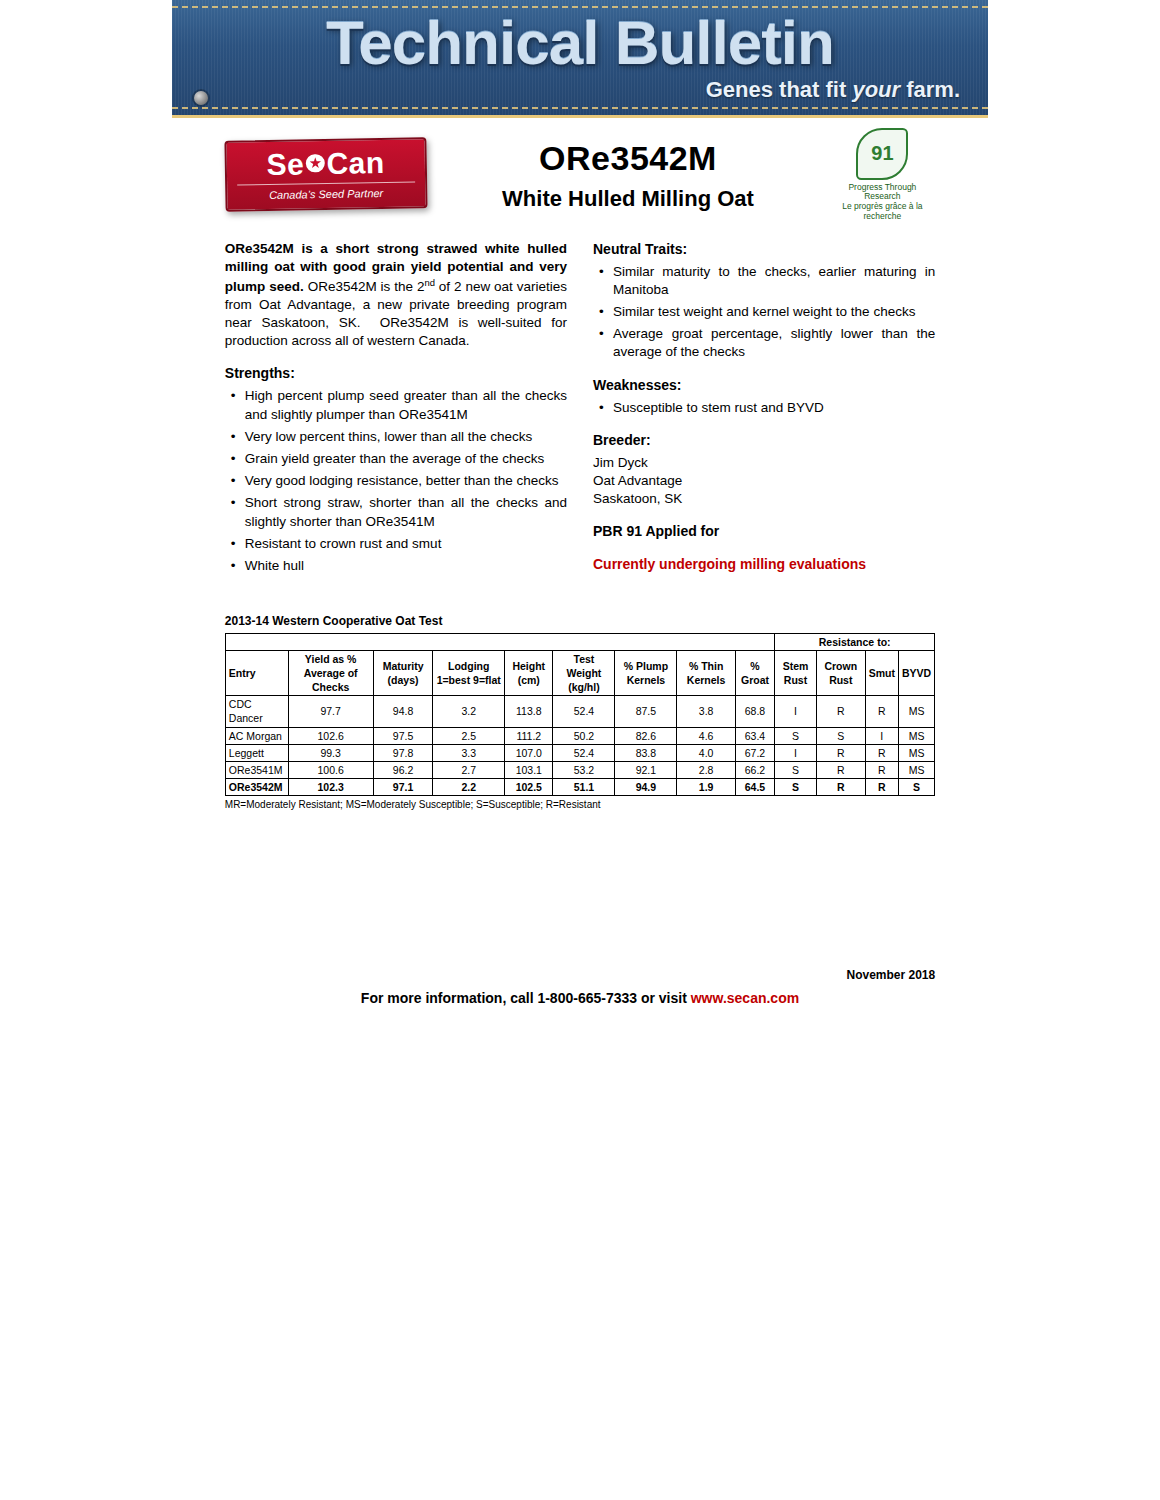Technical Bulletin
Genes that fit your farm.
Se Can
Canada’s Seed Partner
ORe3542M
White Hulled Milling Oat
91
Progress Through Research
Le progrès grâce à la recherche
ORe3542M is a short strong strawed white hulled milling oat with good grain yield potential and very plump seed. ORe3542M is the 2nd of 2 new oat varieties from Oat Advantage, a new private breeding program near Saskatoon, SK. ORe3542M is well-suited for production across all of western Canada.
Strengths:
High percent plump seed greater than all the checks and slightly plumper than ORe3541M
Very low percent thins, lower than all the checks
Grain yield greater than the average of the checks
Very good lodging resistance, better than the checks
Short strong straw, shorter than all the checks and slightly shorter than ORe3541M
Resistant to crown rust and smut
White hull
Neutral Traits:
Similar maturity to the checks, earlier maturing in Manitoba
Similar test weight and kernel weight to the checks
Average groat percentage, slightly lower than the average of the checks
Weaknesses:
Susceptible to stem rust and BYVD
Breeder:
Jim Dyck
Oat Advantage
Saskatoon, SK
PBR 91 Applied for
Currently undergoing milling evaluations
2013-14 Western Cooperative Oat Test
| | Resistance to: |
| --- | --- |
| Entry | Yield as % Average of Checks | Maturity (days) | Lodging 1=best 9=flat | Height (cm) | Test Weight (kg/hl) | % Plump Kernels | % Thin Kernels | % Groat | Stem Rust | Crown Rust | Smut | BYVD |
| CDC Dancer | 97.7 | 94.8 | 3.2 | 113.8 | 52.4 | 87.5 | 3.8 | 68.8 | I | R | R | MS |
| AC Morgan | 102.6 | 97.5 | 2.5 | 111.2 | 50.2 | 82.6 | 4.6 | 63.4 | S | S | I | MS |
| Leggett | 99.3 | 97.8 | 3.3 | 107.0 | 52.4 | 83.8 | 4.0 | 67.2 | I | R | R | MS |
| ORe3541M | 100.6 | 96.2 | 2.7 | 103.1 | 53.2 | 92.1 | 2.8 | 66.2 | S | R | R | MS |
| ORe3542M | 102.3 | 97.1 | 2.2 | 102.5 | 51.1 | 94.9 | 1.9 | 64.5 | S | R | R | S |
MR=Moderately Resistant; MS=Moderately Susceptible; S=Susceptible; R=Resistant
November 2018
For more information, call 1-800-665-7333 or visit www.secan.com